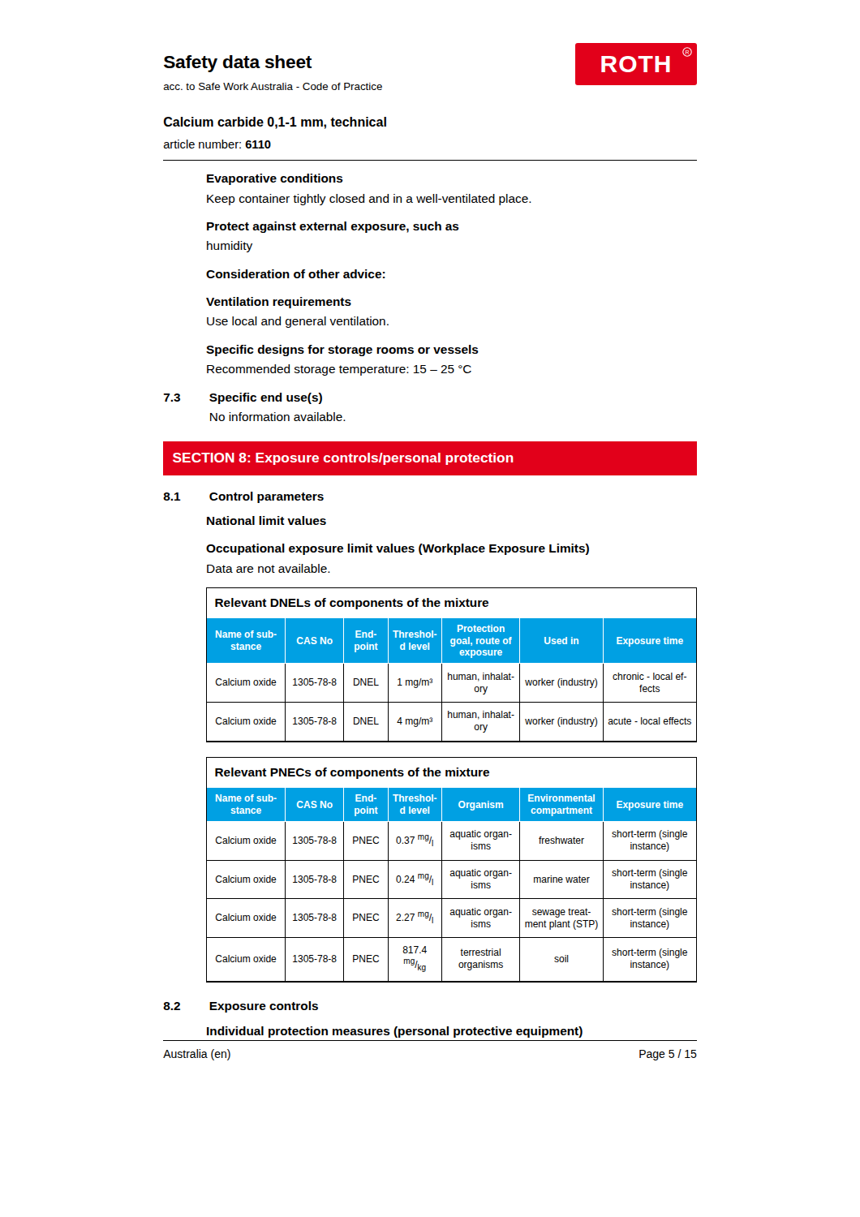ROTH R
Safety data sheet
acc. to Safe Work Australia - Code of Practice
Calcium carbide 0,1-1 mm, technical
article number: 6110
Evaporative conditions
Keep container tightly closed and in a well-ventilated place.
Protect against external exposure, such as
humidity
Consideration of other advice:
Ventilation requirements
Use local and general ventilation.
Specific designs for storage rooms or vessels
Recommended storage temperature: 15 – 25 °C
7.3
Specific end use(s)
No information available.
SECTION 8: Exposure controls/personal protection
8.1
Control parameters
National limit values
Occupational exposure limit values (Workplace Exposure Limits)
Data are not available.
Relevant DNELs of components of the mixture
| Name of sub­stance | CAS No | End­point | Threshol­d level | Protection goal, route of exposure | Used in | Exposure time |
| --- | --- | --- | --- | --- | --- | --- |
| Calcium oxide | 1305-78-8 | DNEL | 1 mg/m³ | human, inhalat­ory | worker (industry) | chronic - local ef­fects |
| Calcium oxide | 1305-78-8 | DNEL | 4 mg/m³ | human, inhalat­ory | worker (industry) | acute - local ef­fects |
Relevant PNECs of components of the mixture
| Name of sub­stance | CAS No | End­point | Threshol­d level | Organism | Environmental compartment | Exposure time |
| --- | --- | --- | --- | --- | --- | --- |
| Calcium oxide | 1305-78-8 | PNEC | 0.37 mg / l | aquatic organ­isms | freshwater | short-term (single instance) |
| Calcium oxide | 1305-78-8 | PNEC | 0.24 mg / l | aquatic organ­isms | marine water | short-term (single instance) |
| Calcium oxide | 1305-78-8 | PNEC | 2.27 mg / l | aquatic organ­isms | sewage treatment plant (STP) | short-term (single instance) |
| Calcium oxide | 1305-78-8 | PNEC | 817.4 mg / kg | terrestrial organ­isms | soil | short-term (single instance) |
8.2
Exposure controls
Individual protection measures (personal protective equipment)
Australia (en) Page 5 / 15